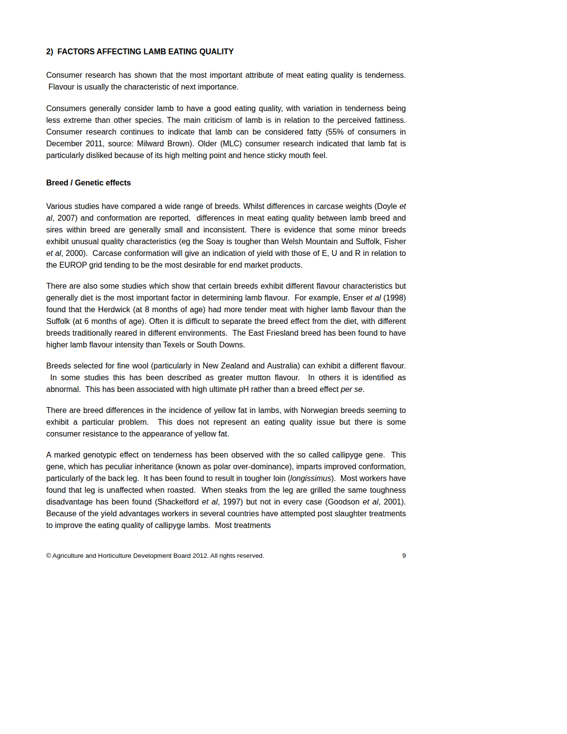2) FACTORS AFFECTING LAMB EATING QUALITY
Consumer research has shown that the most important attribute of meat eating quality is tenderness. Flavour is usually the characteristic of next importance.
Consumers generally consider lamb to have a good eating quality, with variation in tenderness being less extreme than other species. The main criticism of lamb is in relation to the perceived fattiness. Consumer research continues to indicate that lamb can be considered fatty (55% of consumers in December 2011, source: Milward Brown). Older (MLC) consumer research indicated that lamb fat is particularly disliked because of its high melting point and hence sticky mouth feel.
Breed / Genetic effects
Various studies have compared a wide range of breeds. Whilst differences in carcase weights (Doyle et al, 2007) and conformation are reported, differences in meat eating quality between lamb breed and sires within breed are generally small and inconsistent. There is evidence that some minor breeds exhibit unusual quality characteristics (eg the Soay is tougher than Welsh Mountain and Suffolk, Fisher et al, 2000). Carcase conformation will give an indication of yield with those of E, U and R in relation to the EUROP grid tending to be the most desirable for end market products.
There are also some studies which show that certain breeds exhibit different flavour characteristics but generally diet is the most important factor in determining lamb flavour. For example, Enser et al (1998) found that the Herdwick (at 8 months of age) had more tender meat with higher lamb flavour than the Suffolk (at 6 months of age). Often it is difficult to separate the breed effect from the diet, with different breeds traditionally reared in different environments. The East Friesland breed has been found to have higher lamb flavour intensity than Texels or South Downs.
Breeds selected for fine wool (particularly in New Zealand and Australia) can exhibit a different flavour. In some studies this has been described as greater mutton flavour. In others it is identified as abnormal. This has been associated with high ultimate pH rather than a breed effect per se.
There are breed differences in the incidence of yellow fat in lambs, with Norwegian breeds seeming to exhibit a particular problem. This does not represent an eating quality issue but there is some consumer resistance to the appearance of yellow fat.
A marked genotypic effect on tenderness has been observed with the so called callipyge gene. This gene, which has peculiar inheritance (known as polar over-dominance), imparts improved conformation, particularly of the back leg. It has been found to result in tougher loin (longissimus). Most workers have found that leg is unaffected when roasted. When steaks from the leg are grilled the same toughness disadvantage has been found (Shackelford et al, 1997) but not in every case (Goodson et al, 2001). Because of the yield advantages workers in several countries have attempted post slaughter treatments to improve the eating quality of callipyge lambs. Most treatments
© Agriculture and Horticulture Development Board 2012. All rights reserved. 9